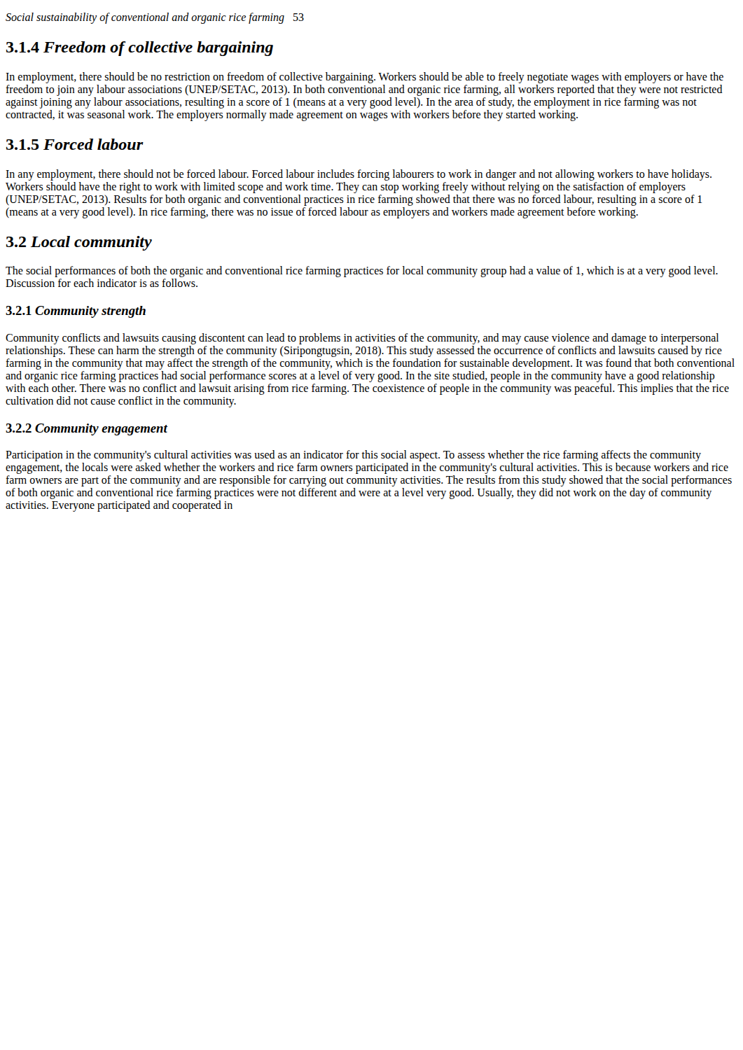Social sustainability of conventional and organic rice farming 53
3.1.4 Freedom of collective bargaining
In employment, there should be no restriction on freedom of collective bargaining. Workers should be able to freely negotiate wages with employers or have the freedom to join any labour associations (UNEP/SETAC, 2013). In both conventional and organic rice farming, all workers reported that they were not restricted against joining any labour associations, resulting in a score of 1 (means at a very good level). In the area of study, the employment in rice farming was not contracted, it was seasonal work. The employers normally made agreement on wages with workers before they started working.
3.1.5 Forced labour
In any employment, there should not be forced labour. Forced labour includes forcing labourers to work in danger and not allowing workers to have holidays. Workers should have the right to work with limited scope and work time. They can stop working freely without relying on the satisfaction of employers (UNEP/SETAC, 2013). Results for both organic and conventional practices in rice farming showed that there was no forced labour, resulting in a score of 1 (means at a very good level). In rice farming, there was no issue of forced labour as employers and workers made agreement before working.
3.2 Local community
The social performances of both the organic and conventional rice farming practices for local community group had a value of 1, which is at a very good level. Discussion for each indicator is as follows.
3.2.1 Community strength
Community conflicts and lawsuits causing discontent can lead to problems in activities of the community, and may cause violence and damage to interpersonal relationships. These can harm the strength of the community (Siripongtugsin, 2018). This study assessed the occurrence of conflicts and lawsuits caused by rice farming in the community that may affect the strength of the community, which is the foundation for sustainable development. It was found that both conventional and organic rice farming practices had social performance scores at a level of very good. In the site studied, people in the community have a good relationship with each other. There was no conflict and lawsuit arising from rice farming. The coexistence of people in the community was peaceful. This implies that the rice cultivation did not cause conflict in the community.
3.2.2 Community engagement
Participation in the community's cultural activities was used as an indicator for this social aspect. To assess whether the rice farming affects the community engagement, the locals were asked whether the workers and rice farm owners participated in the community's cultural activities. This is because workers and rice farm owners are part of the community and are responsible for carrying out community activities. The results from this study showed that the social performances of both organic and conventional rice farming practices were not different and were at a level very good. Usually, they did not work on the day of community activities. Everyone participated and cooperated in